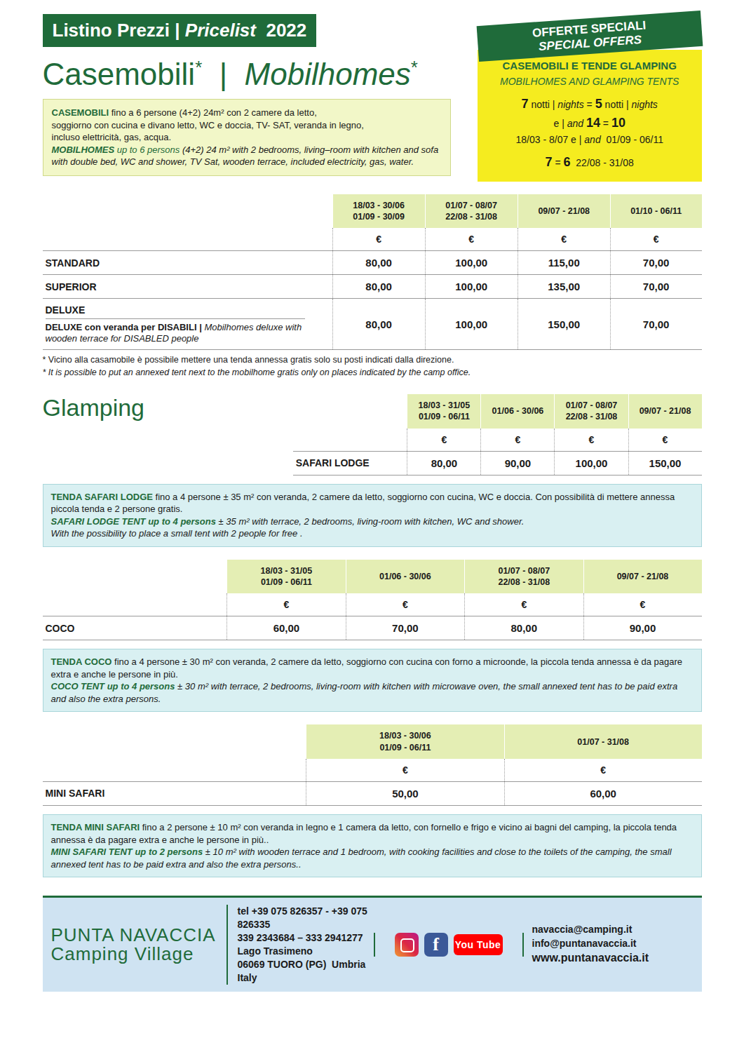Listino Prezzi | Pricelist 2022
Casemobili* | Mobilhomes*
CASEMOBILI fino a 6 persone (4+2) 24m² con 2 camere da letto,
soggiorno con cucina e divano letto, WC e doccia, TV- SAT, veranda in legno,
incluso elettricità, gas, acqua.
MOBILHOMES up to 6 persons (4+2) 24 m² with 2 bedrooms, living–room with kitchen and sofa with double bed, WC and shower, TV Sat, wooden terrace, included electricity, gas, water.
OFFERTE SPECIALI
SPECIAL OFFERS
CASEMOBILI E TENDE GLAMPING
MOBILHOMES AND GLAMPING TENTS
7 notti | nights = 5 notti | nights
e | and 14 = 10
18/03 - 8/07 e | and 01/09 - 06/11
7 = 6 22/08 - 31/08
| | 18/03 - 30/06 01/09 - 30/09 | 01/07 - 08/07 22/08 - 31/08 | 09/07 - 21/08 | 01/10 - 06/11 |
| --- | --- | --- | --- | --- |
| | € | € | € | € |
| STANDARD | 80,00 | 100,00 | 115,00 | 70,00 |
| SUPERIOR | 80,00 | 100,00 | 135,00 | 70,00 |
| DELUXE DELUXE con veranda per DISABILI / Mobilhomes deluxe with wooden terrace for DISABLED people | 80,00 | 100,00 | 150,00 | 70,00 |
* Vicino alla casamobile è possibile mettere una tenda annessa gratis solo su posti indicati dalla direzione.
* It is possible to put an annexed tent next to the mobilhome gratis only on places indicated by the camp office.
Glamping
| | 18/03 - 31/05 01/09 - 06/11 | 01/06 - 30/06 | 01/07 - 08/07 22/08 - 31/08 | 09/07 - 21/08 |
| --- | --- | --- | --- | --- |
| | € | € | € | € |
| SAFARI LODGE | 80,00 | 90,00 | 100,00 | 150,00 |
TENDA SAFARI LODGE fino a 4 persone ± 35 m² con veranda, 2 camere da letto, soggiorno con cucina, WC e doccia. Con possibilità di mettere annessa piccola tenda e 2 persone gratis.
SAFARI LODGE TENT up to 4 persons ± 35 m² with terrace, 2 bedrooms, living-room with kitchen, WC and shower.
With the possibility to place a small tent with 2 people for free .
| | 18/03 - 31/05 01/09 - 06/11 | 01/06 - 30/06 | 01/07 - 08/07 22/08 - 31/08 | 09/07 - 21/08 |
| --- | --- | --- | --- | --- |
| | € | € | € | € |
| COCO | 60,00 | 70,00 | 80,00 | 90,00 |
TENDA COCO fino a 4 persone ± 30 m² con veranda, 2 camere da letto, soggiorno con cucina con forno a microonde, la piccola tenda annessa è da pagare extra e anche le persone in più.
COCO TENT up to 4 persons ± 30 m² with terrace, 2 bedrooms, living-room with kitchen with microwave oven, the small annexed tent has to be paid extra and also the extra persons.
| | 18/03 - 30/06 01/09 - 06/11 | 01/07 - 31/08 |
| --- | --- | --- |
| | € | € |
| MINI SAFARI | 50,00 | 60,00 |
TENDA MINI SAFARI fino a 2 persone ± 10 m² con veranda in legno e 1 camera da letto, con fornello e frigo e vicino ai bagni del camping, la piccola tenda annessa è da pagare extra e anche le persone in più..
MINI SAFARI TENT up to 2 persons ± 10 m² with wooden terrace and 1 bedroom, with cooking facilities and close to the toilets of the camping, the small annexed tent has to be paid extra and also the extra persons..
PUNTA NAVACCIA
Camping Village
tel +39 075 826357 - +39 075 826335
339 2343684 – 333 2941277
Lago Trasimeno
06069 TUORO (PG) Umbria Italy
f You Tube
navaccia@camping.it
info@puntanavaccia.it
www.puntanavaccia.it